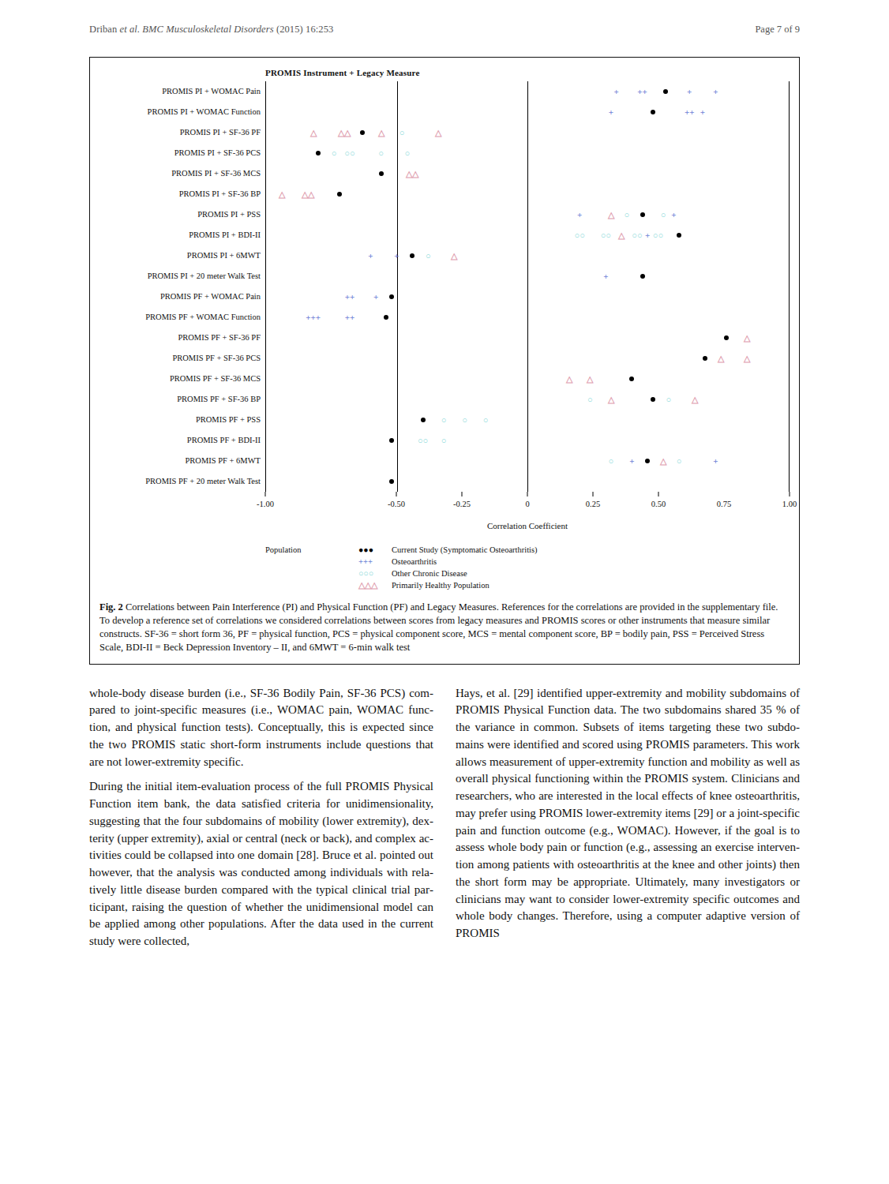Driban et al. BMC Musculoskeletal Disorders (2015) 16:253
Page 7 of 9
PROMIS Instrument + Legacy Measure
PROMIS PI + WOMAC Pain
PROMIS PI + WOMAC Function
PROMIS PI + SF-36 PF
PROMIS PI + SF-36 PCS
PROMIS PI + SF-36 MCS
PROMIS PI + SF-36 BP
PROMIS PI + PSS
PROMIS PI + BDI-II
PROMIS PI + 6MWT
PROMIS PI + 20 meter Walk Test
PROMIS PF + WOMAC Pain
PROMIS PF + WOMAC Function
PROMIS PF + SF-36 PF
PROMIS PF + SF-36 PCS
PROMIS PF + SF-36 MCS
PROMIS PF + SF-36 BP
PROMIS PF + PSS
PROMIS PF + BDI-II
PROMIS PF + 6MWT
PROMIS PF + 20 meter Walk Test
+ ++ + +
+ ++ +
△ △△ △ ○ △
○ ○○ ○ ○
△△
△ △△
+ △ ○ ○ +
○○ ○○ △ ○○ + ○○
+ + ○ △
+
++ +
+++ ++
△
△ △
△ △
○ △ ○ △
○ ○ ○
○○ ○
○ + △ ○ +
-1.00 -0.50 -0.25 0 0.25 0.50 0.75 1.00
Correlation Coefficient
Population
●●●Current Study (Symptomatic Osteoarthritis)
+++Osteoarthritis
○○○Other Chronic Disease
△△△Primarily Healthy Population
Fig. 2 Correlations between Pain Interference (PI) and Physical Function (PF) and Legacy Measures. References for the correlations are provided in the supplementary file. To develop a reference set of correlations we considered correlations between scores from legacy measures and PROMIS scores or other instruments that measure similar constructs. SF-36 = short form 36, PF = physical function, PCS = physical component score, MCS = mental component score, BP = bodily pain, PSS = Perceived Stress Scale, BDI-II = Beck Depression Inventory – II, and 6MWT = 6-min walk test
whole-body disease burden (i.e., SF-36 Bodily Pain, SF-36 PCS) compared to joint-specific measures (i.e., WOMAC pain, WOMAC function, and physical function tests). Conceptually, this is expected since the two PROMIS static short-form instruments include questions that are not lower-extremity specific.
During the initial item-evaluation process of the full PROMIS Physical Function item bank, the data satisfied criteria for unidimensionality, suggesting that the four subdomains of mobility (lower extremity), dexterity (upper extremity), axial or central (neck or back), and complex activities could be collapsed into one domain [28]. Bruce et al. pointed out however, that the analysis was conducted among individuals with relatively little disease burden compared with the typical clinical trial participant, raising the question of whether the unidimensional model can be applied among other populations. After the data used in the current study were collected,
Hays, et al. [29] identified upper-extremity and mobility subdomains of PROMIS Physical Function data. The two subdomains shared 35 % of the variance in common. Subsets of items targeting these two subdomains were identified and scored using PROMIS parameters. This work allows measurement of upper-extremity function and mobility as well as overall physical functioning within the PROMIS system. Clinicians and researchers, who are interested in the local effects of knee osteoarthritis, may prefer using PROMIS lower-extremity items [29] or a joint-specific pain and function outcome (e.g., WOMAC). However, if the goal is to assess whole body pain or function (e.g., assessing an exercise intervention among patients with osteoarthritis at the knee and other joints) then the short form may be appropriate. Ultimately, many investigators or clinicians may want to consider lower-extremity specific outcomes and whole body changes. Therefore, using a computer adaptive version of PROMIS